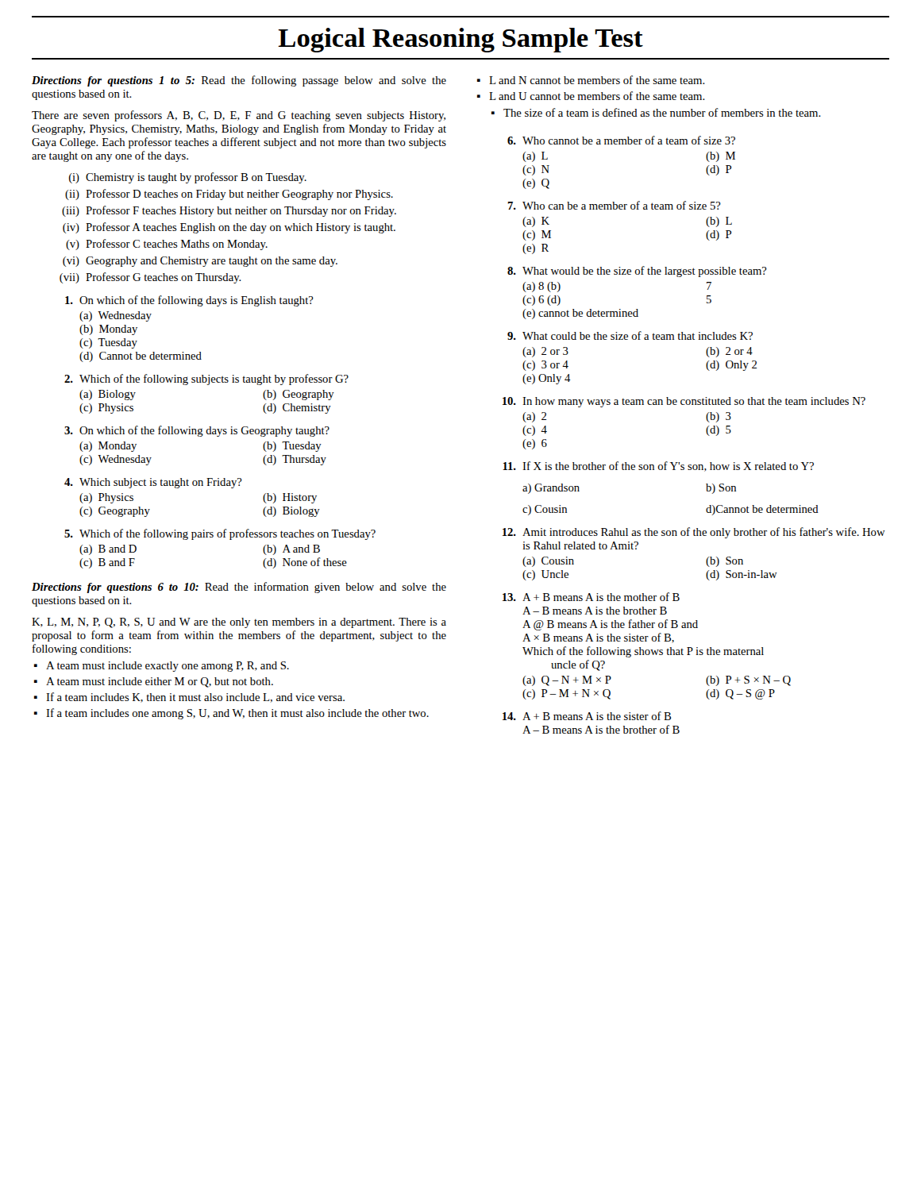Logical Reasoning Sample Test
Directions for questions 1 to 5: Read the following passage below and solve the questions based on it.
There are seven professors A, B, C, D, E, F and G teaching seven subjects History, Geography, Physics, Chemistry, Maths, Biology and English from Monday to Friday at Gaya College. Each professor teaches a different subject and not more than two subjects are taught on any one of the days.
(i) Chemistry is taught by professor B on Tuesday.
(ii) Professor D teaches on Friday but neither Geography nor Physics.
(iii) Professor F teaches History but neither on Thursday nor on Friday.
(iv) Professor A teaches English on the day on which History is taught.
(v) Professor C teaches Maths on Monday.
(vi) Geography and Chemistry are taught on the same day.
(vii) Professor G teaches on Thursday.
1.
On which of the following days is English taught?
(a) Wednesday
(b) Monday
(c) Tuesday
(d) Cannot be determined
2.
Which of the following subjects is taught by professor G?
(a) Biology
(b) Geography
(c) Physics
(d) Chemistry
3.
On which of the following days is Geography taught?
(a) Monday
(b) Tuesday
(c) Wednesday
(d) Thursday
4.
Which subject is taught on Friday?
(a) Physics
(b) History
(c) Geography
(d) Biology
5.
Which of the following pairs of professors teaches on Tuesday?
(a) B and D
(b) A and B
(c) B and F
(d) None of these
Directions for questions 6 to 10: Read the information given below and solve the questions based on it.
K, L, M, N, P, Q, R, S, U and W are the only ten members in a department. There is a proposal to form a team from within the members of the department, subject to the following conditions:
A team must include exactly one among P, R, and S.
A team must include either M or Q, but not both.
If a team includes K, then it must also include L, and vice versa.
If a team includes one among S, U, and W, then it must also include the other two.
L and N cannot be members of the same team.
L and U cannot be members of the same team.
The size of a team is defined as the number of members in the team.
6.
Who cannot be a member of a team of size 3?
(a) L
(b) M
(c) N
(d) P
(e) Q
7.
Who can be a member of a team of size 5?
(a) K
(b) L
(c) M
(d) P
(e) R
8.
What would be the size of the largest possible team?
(a) 8 (b)
7
(c) 6 (d)
5
(e) cannot be determined
9.
What could be the size of a team that includes K?
(a) 2 or 3
(b) 2 or 4
(c) 3 or 4
(d) Only 2
(e) Only 4
10.
In how many ways a team can be constituted so that the team includes N?
(a) 2
(b) 3
(c) 4
(d) 5
(e) 6
11.
If X is the brother of the son of Y's son, how is X related to Y?
a) Grandson
b) Son
c) Cousin
d)Cannot be determined
12.
Amit introduces Rahul as the son of the only brother of his father's wife. How is Rahul related to Amit?
(a) Cousin
(b) Son
(c) Uncle
(d) Son-in-law
13.
A + B means A is the mother of B
A – B means A is the brother B
A @ B means A is the father of B and
A × B means A is the sister of B,
Which of the following shows that P is the maternal
uncle of Q?
(a) Q – N + M × P
(b) P + S × N – Q
(c) P – M + N × Q
(d) Q – S @ P
14.
A + B means A is the sister of B
A – B means A is the brother of B